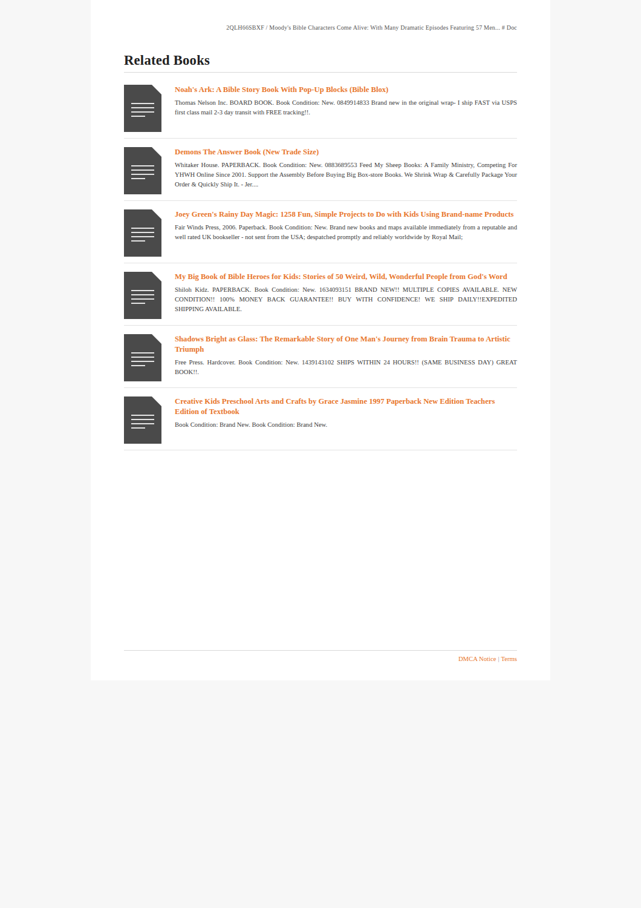2QLH66SBXF / Moody's Bible Characters Come Alive: With Many Dramatic Episodes Featuring 57 Men... # Doc
Related Books
Noah's Ark: A Bible Story Book With Pop-Up Blocks (Bible Blox)
Thomas Nelson Inc. BOARD BOOK. Book Condition: New. 0849914833 Brand new in the original wrap- I ship FAST via USPS first class mail 2-3 day transit with FREE tracking!!.
Demons The Answer Book (New Trade Size)
Whitaker House. PAPERBACK. Book Condition: New. 0883689553 Feed My Sheep Books: A Family Ministry, Competing For YHWH Online Since 2001. Support the Assembly Before Buying Big Box-store Books. We Shrink Wrap & Carefully Package Your Order & Quickly Ship It. - Jer....
Joey Green's Rainy Day Magic: 1258 Fun, Simple Projects to Do with Kids Using Brand-name Products
Fair Winds Press, 2006. Paperback. Book Condition: New. Brand new books and maps available immediately from a reputable and well rated UK bookseller - not sent from the USA; despatched promptly and reliably worldwide by Royal Mail;
My Big Book of Bible Heroes for Kids: Stories of 50 Weird, Wild, Wonderful People from God's Word
Shiloh Kidz. PAPERBACK. Book Condition: New. 1634093151 BRAND NEW!! MULTIPLE COPIES AVAILABLE. NEW CONDITION!! 100% MONEY BACK GUARANTEE!! BUY WITH CONFIDENCE! WE SHIP DAILY!!EXPEDITED SHIPPING AVAILABLE.
Shadows Bright as Glass: The Remarkable Story of One Man's Journey from Brain Trauma to Artistic Triumph
Free Press. Hardcover. Book Condition: New. 1439143102 SHIPS WITHIN 24 HOURS!! (SAME BUSINESS DAY) GREAT BOOK!!.
Creative Kids Preschool Arts and Crafts by Grace Jasmine 1997 Paperback New Edition Teachers Edition of Textbook
Book Condition: Brand New. Book Condition: Brand New.
DMCA Notice|Terms